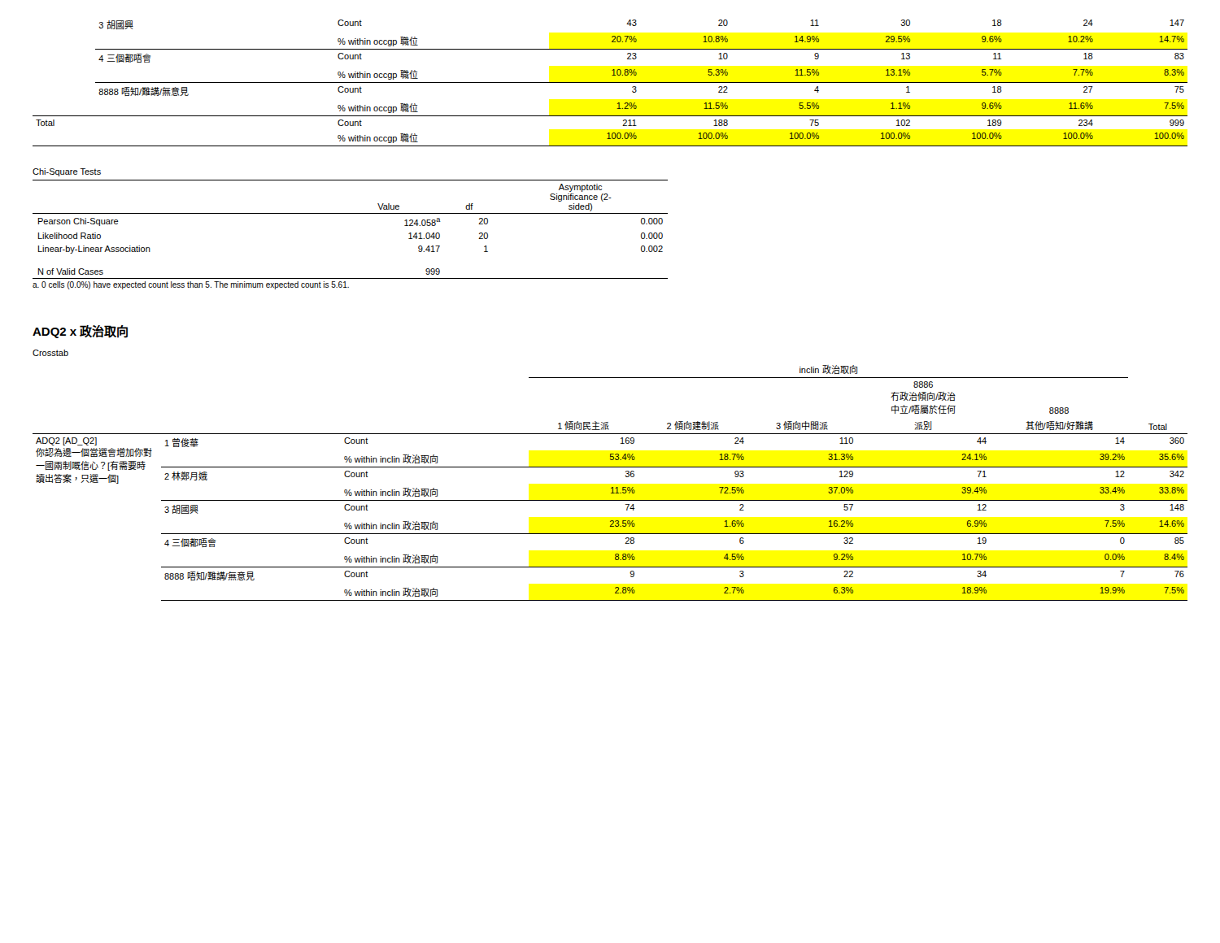| | 3 胡國興 | Count | 43 | 20 | 11 | 30 | 18 | 24 | 147 |
| | | % within occgp 職位 | 20.7% | 10.8% | 14.9% | 29.5% | 9.6% | 10.2% | 14.7% |
| | 4 三個都唔會 | Count | 23 | 10 | 9 | 13 | 11 | 18 | 83 |
| | | % within occgp 職位 | 10.8% | 5.3% | 11.5% | 13.1% | 5.7% | 7.7% | 8.3% |
| | 8888 唔知/難講/無意見 | Count | 3 | 22 | 4 | 1 | 18 | 27 | 75 |
| | | % within occgp 職位 | 1.2% | 11.5% | 5.5% | 1.1% | 9.6% | 11.6% | 7.5% |
| Total | | Count | 211 | 188 | 75 | 102 | 189 | 234 | 999 |
| | | % within occgp 職位 | 100.0% | 100.0% | 100.0% | 100.0% | 100.0% | 100.0% | 100.0% |
Chi-Square Tests
| | Value | df | Asymptotic Significance (2- sided) |
| --- | --- | --- | --- |
| Pearson Chi-Square | 124.058 a | 20 | 0.000 |
| Likelihood Ratio | 141.040 | 20 | 0.000 |
| Linear-by-Linear Association | 9.417 | 1 | 0.002 |
| N of Valid Cases | 999 | | |
a. 0 cells (0.0%) have expected count less than 5. The minimum expected count is 5.61.
ADQ2 x 政治取向
Crosstab
| | inclin 政治取向 | |
| --- | --- | --- |
| | | | | 8886 冇政治傾向/政治 中立/唔屬於任何 | 8888 | |
| | 1 傾向民主派 | 2 傾向建制派 | 3 傾向中間派 | 派別 | 其他/唔知/好難講 | Total |
| ADQ2 [AD_Q2] 你認為邊一個當選會增加你對 一國兩制嘅信心？[有需要時 讀出答案，只選一個] | 1 曾俊華 | Count | 169 | 24 | 110 | 44 | 14 | 360 |
| | % within inclin 政治取向 | 53.4% | 18.7% | 31.3% | 24.1% | 39.2% | 35.6% |
| 2 林鄭月娥 | Count | 36 | 93 | 129 | 71 | 12 | 342 |
| | % within inclin 政治取向 | 11.5% | 72.5% | 37.0% | 39.4% | 33.4% | 33.8% |
| 3 胡國興 | Count | 74 | 2 | 57 | 12 | 3 | 148 |
| | % within inclin 政治取向 | 23.5% | 1.6% | 16.2% | 6.9% | 7.5% | 14.6% |
| 4 三個都唔會 | Count | 28 | 6 | 32 | 19 | 0 | 85 |
| | % within inclin 政治取向 | 8.8% | 4.5% | 9.2% | 10.7% | 0.0% | 8.4% |
| 8888 唔知/難講/無意見 | Count | 9 | 3 | 22 | 34 | 7 | 76 |
| | % within inclin 政治取向 | 2.8% | 2.7% | 6.3% | 18.9% | 19.9% | 7.5% |